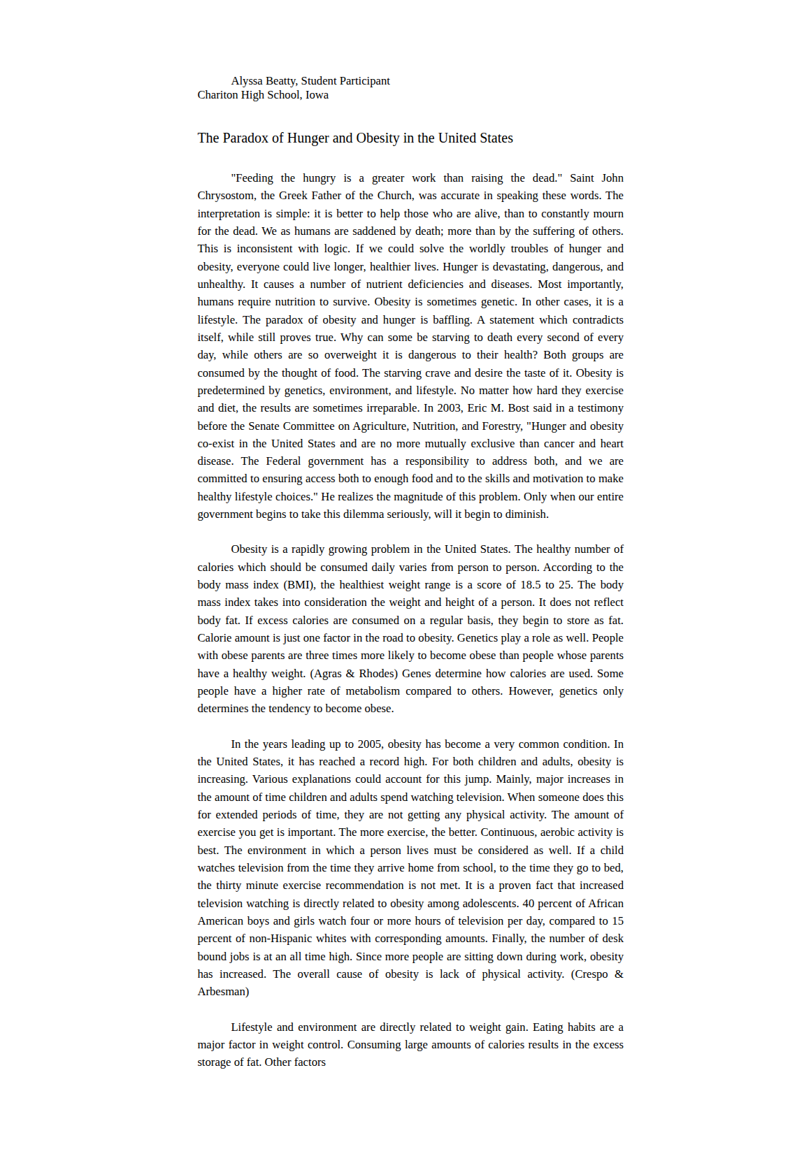Alyssa Beatty, Student Participant
Chariton High School, Iowa
The Paradox of Hunger and Obesity in the United States
"Feeding the hungry is a greater work than raising the dead." Saint John Chrysostom, the Greek Father of the Church, was accurate in speaking these words. The interpretation is simple: it is better to help those who are alive, than to constantly mourn for the dead. We as humans are saddened by death; more than by the suffering of others. This is inconsistent with logic. If we could solve the worldly troubles of hunger and obesity, everyone could live longer, healthier lives. Hunger is devastating, dangerous, and unhealthy. It causes a number of nutrient deficiencies and diseases. Most importantly, humans require nutrition to survive. Obesity is sometimes genetic. In other cases, it is a lifestyle. The paradox of obesity and hunger is baffling. A statement which contradicts itself, while still proves true. Why can some be starving to death every second of every day, while others are so overweight it is dangerous to their health? Both groups are consumed by the thought of food. The starving crave and desire the taste of it. Obesity is predetermined by genetics, environment, and lifestyle. No matter how hard they exercise and diet, the results are sometimes irreparable. In 2003, Eric M. Bost said in a testimony before the Senate Committee on Agriculture, Nutrition, and Forestry, "Hunger and obesity co-exist in the United States and are no more mutually exclusive than cancer and heart disease. The Federal government has a responsibility to address both, and we are committed to ensuring access both to enough food and to the skills and motivation to make healthy lifestyle choices." He realizes the magnitude of this problem. Only when our entire government begins to take this dilemma seriously, will it begin to diminish.
Obesity is a rapidly growing problem in the United States. The healthy number of calories which should be consumed daily varies from person to person. According to the body mass index (BMI), the healthiest weight range is a score of 18.5 to 25. The body mass index takes into consideration the weight and height of a person. It does not reflect body fat. If excess calories are consumed on a regular basis, they begin to store as fat. Calorie amount is just one factor in the road to obesity. Genetics play a role as well. People with obese parents are three times more likely to become obese than people whose parents have a healthy weight. (Agras & Rhodes) Genes determine how calories are used. Some people have a higher rate of metabolism compared to others. However, genetics only determines the tendency to become obese.
In the years leading up to 2005, obesity has become a very common condition. In the United States, it has reached a record high. For both children and adults, obesity is increasing. Various explanations could account for this jump. Mainly, major increases in the amount of time children and adults spend watching television. When someone does this for extended periods of time, they are not getting any physical activity. The amount of exercise you get is important. The more exercise, the better. Continuous, aerobic activity is best. The environment in which a person lives must be considered as well. If a child watches television from the time they arrive home from school, to the time they go to bed, the thirty minute exercise recommendation is not met. It is a proven fact that increased television watching is directly related to obesity among adolescents. 40 percent of African American boys and girls watch four or more hours of television per day, compared to 15 percent of non-Hispanic whites with corresponding amounts. Finally, the number of desk bound jobs is at an all time high. Since more people are sitting down during work, obesity has increased. The overall cause of obesity is lack of physical activity. (Crespo & Arbesman)
Lifestyle and environment are directly related to weight gain. Eating habits are a major factor in weight control. Consuming large amounts of calories results in the excess storage of fat. Other factors